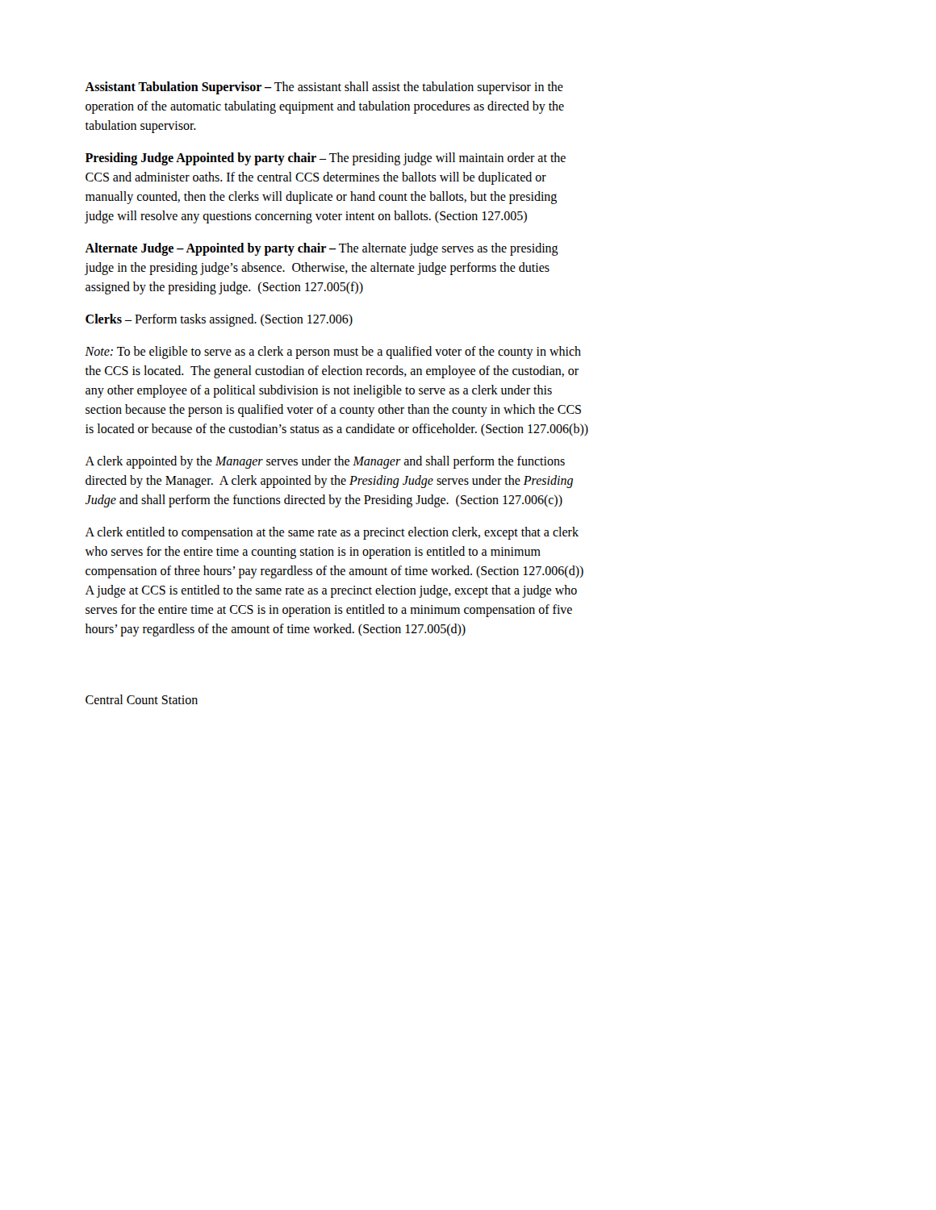Assistant Tabulation Supervisor – The assistant shall assist the tabulation supervisor in the operation of the automatic tabulating equipment and tabulation procedures as directed by the tabulation supervisor.
Presiding Judge Appointed by party chair – The presiding judge will maintain order at the CCS and administer oaths. If the central CCS determines the ballots will be duplicated or manually counted, then the clerks will duplicate or hand count the ballots, but the presiding judge will resolve any questions concerning voter intent on ballots. (Section 127.005)
Alternate Judge – Appointed by party chair – The alternate judge serves as the presiding judge in the presiding judge’s absence. Otherwise, the alternate judge performs the duties assigned by the presiding judge. (Section 127.005(f))
Clerks – Perform tasks assigned. (Section 127.006)
Note: To be eligible to serve as a clerk a person must be a qualified voter of the county in which the CCS is located. The general custodian of election records, an employee of the custodian, or any other employee of a political subdivision is not ineligible to serve as a clerk under this section because the person is qualified voter of a county other than the county in which the CCS is located or because of the custodian’s status as a candidate or officeholder. (Section 127.006(b))
A clerk appointed by the Manager serves under the Manager and shall perform the functions directed by the Manager. A clerk appointed by the Presiding Judge serves under the Presiding Judge and shall perform the functions directed by the Presiding Judge. (Section 127.006(c))
A clerk entitled to compensation at the same rate as a precinct election clerk, except that a clerk who serves for the entire time a counting station is in operation is entitled to a minimum compensation of three hours’ pay regardless of the amount of time worked. (Section 127.006(d)) A judge at CCS is entitled to the same rate as a precinct election judge, except that a judge who serves for the entire time at CCS is in operation is entitled to a minimum compensation of five hours’ pay regardless of the amount of time worked. (Section 127.005(d))
Central Count Station